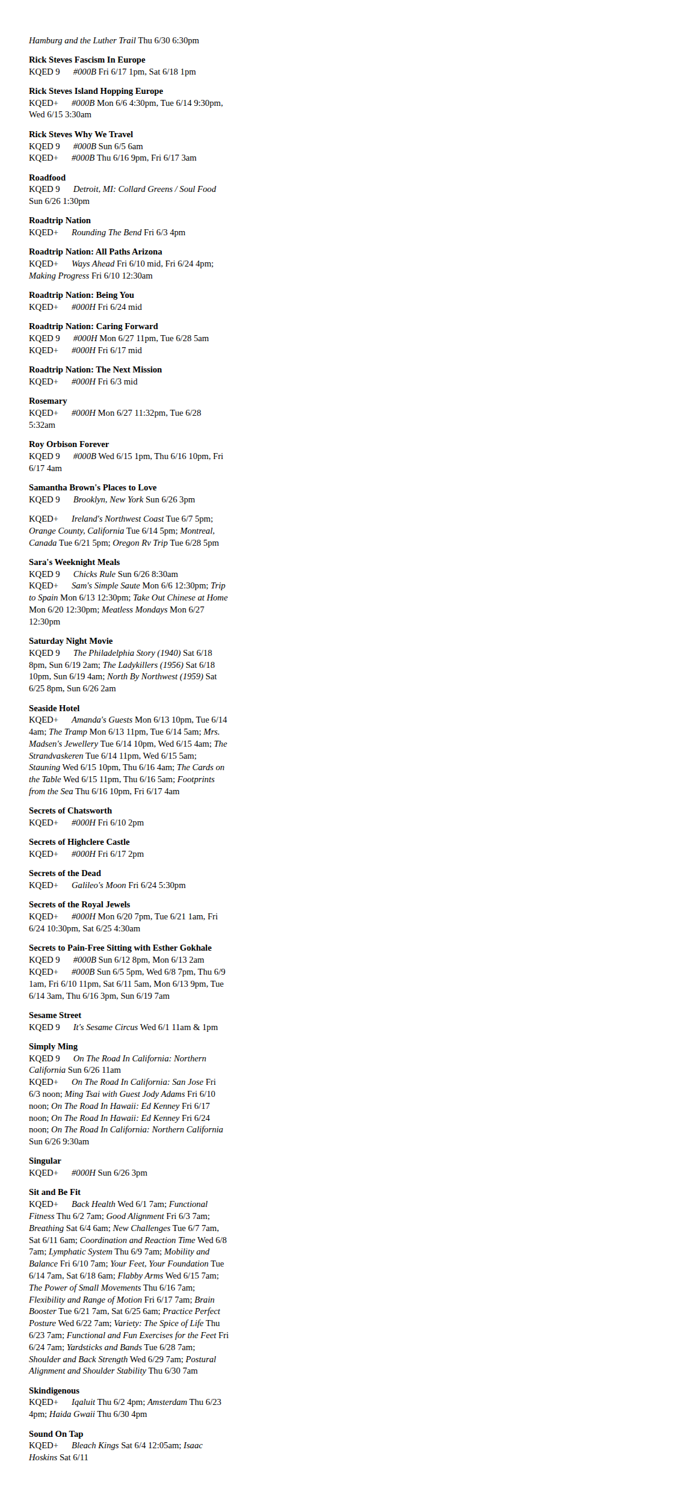Hamburg and the Luther Trail Thu 6/30 6:30pm
Rick Steves Fascism In Europe
KQED 9 #000B Fri 6/17 1pm, Sat 6/18 1pm
Rick Steves Island Hopping Europe
KQED+ #000B Mon 6/6 4:30pm, Tue 6/14 9:30pm, Wed 6/15 3:30am
Rick Steves Why We Travel
KQED 9 #000B Sun 6/5 6am
KQED+ #000B Thu 6/16 9pm, Fri 6/17 3am
Roadfood
KQED 9 Detroit, MI: Collard Greens / Soul Food Sun 6/26 1:30pm
Roadtrip Nation
KQED+ Rounding The Bend Fri 6/3 4pm
Roadtrip Nation: All Paths Arizona
KQED+ Ways Ahead Fri 6/10 mid, Fri 6/24 4pm; Making Progress Fri 6/10 12:30am
Roadtrip Nation: Being You
KQED+ #000H Fri 6/24 mid
Roadtrip Nation: Caring Forward
KQED 9 #000H Mon 6/27 11pm, Tue 6/28 5am
KQED+ #000H Fri 6/17 mid
Roadtrip Nation: The Next Mission
KQED+ #000H Fri 6/3 mid
Rosemary
KQED+ #000H Mon 6/27 11:32pm, Tue 6/28 5:32am
Roy Orbison Forever
KQED 9 #000B Wed 6/15 1pm, Thu 6/16 10pm, Fri 6/17 4am
Samantha Brown's Places to Love
KQED 9 Brooklyn, New York Sun 6/26 3pm
KQED+ Ireland's Northwest Coast Tue 6/7 5pm; Orange County, California Tue 6/14 5pm; Montreal, Canada Tue 6/21 5pm; Oregon Rv Trip Tue 6/28 5pm
Sara's Weeknight Meals
KQED 9 Chicks Rule Sun 6/26 8:30am
KQED+ Sam's Simple Saute Mon 6/6 12:30pm; Trip to Spain Mon 6/13 12:30pm; Take Out Chinese at Home Mon 6/20 12:30pm; Meatless Mondays Mon 6/27 12:30pm
Saturday Night Movie
KQED 9 The Philadelphia Story (1940) Sat 6/18 8pm, Sun 6/19 2am; The Ladykillers (1956) Sat 6/18 10pm, Sun 6/19 4am; North By Northwest (1959) Sat 6/25 8pm, Sun 6/26 2am
Seaside Hotel
KQED+ Amanda's Guests Mon 6/13 10pm, Tue 6/14 4am; The Tramp Mon 6/13 11pm, Tue 6/14 5am; Mrs. Madsen's Jewellery Tue 6/14 10pm, Wed 6/15 4am; The Strandvaskeren Tue 6/14 11pm, Wed 6/15 5am; Stauning Wed 6/15 10pm, Thu 6/16 4am; The Cards on the Table Wed 6/15 11pm, Thu 6/16 5am; Footprints from the Sea Thu 6/16 10pm, Fri 6/17 4am
Secrets of Chatsworth
KQED+ #000H Fri 6/10 2pm
Secrets of Highclere Castle
KQED+ #000H Fri 6/17 2pm
Secrets of the Dead
KQED+ Galileo's Moon Fri 6/24 5:30pm
Secrets of the Royal Jewels
KQED+ #000H Mon 6/20 7pm, Tue 6/21 1am, Fri 6/24 10:30pm, Sat 6/25 4:30am
Secrets to Pain-Free Sitting with Esther Gokhale
KQED 9 #000B Sun 6/12 8pm, Mon 6/13 2am
KQED+ #000B Sun 6/5 5pm, Wed 6/8 7pm, Thu 6/9 1am, Fri 6/10 11pm, Sat 6/11 5am, Mon 6/13 9pm, Tue 6/14 3am, Thu 6/16 3pm, Sun 6/19 7am
Sesame Street
KQED 9 It's Sesame Circus Wed 6/1 11am & 1pm
Simply Ming
KQED 9 On The Road In California: Northern California Sun 6/26 11am
KQED+ On The Road In California: San Jose Fri 6/3 noon; Ming Tsai with Guest Jody Adams Fri 6/10 noon; On The Road In Hawaii: Ed Kenney Fri 6/17 noon; On The Road In Hawaii: Ed Kenney Fri 6/24 noon; On The Road In California: Northern California Sun 6/26 9:30am
Singular
KQED+ #000H Sun 6/26 3pm
Sit and Be Fit
KQED+ Back Health Wed 6/1 7am; Functional Fitness Thu 6/2 7am; Good Alignment Fri 6/3 7am; Breathing Sat 6/4 6am; New Challenges Tue 6/7 7am, Sat 6/11 6am; Coordination and Reaction Time Wed 6/8 7am; Lymphatic System Thu 6/9 7am; Mobility and Balance Fri 6/10 7am; Your Feet, Your Foundation Tue 6/14 7am, Sat 6/18 6am; Flabby Arms Wed 6/15 7am; The Power of Small Movements Thu 6/16 7am; Flexibility and Range of Motion Fri 6/17 7am; Brain Booster Tue 6/21 7am, Sat 6/25 6am; Practice Perfect Posture Wed 6/22 7am; Variety: The Spice of Life Thu 6/23 7am; Functional and Fun Exercises for the Feet Fri 6/24 7am; Yardsticks and Bands Tue 6/28 7am; Shoulder and Back Strength Wed 6/29 7am; Postural Alignment and Shoulder Stability Thu 6/30 7am
Skindigenous
KQED+ Iqaluit Thu 6/2 4pm; Amsterdam Thu 6/23 4pm; Haida Gwaii Thu 6/30 4pm
Sound On Tap
KQED+ Bleach Kings Sat 6/4 12:05am; Isaac Hoskins Sat 6/11